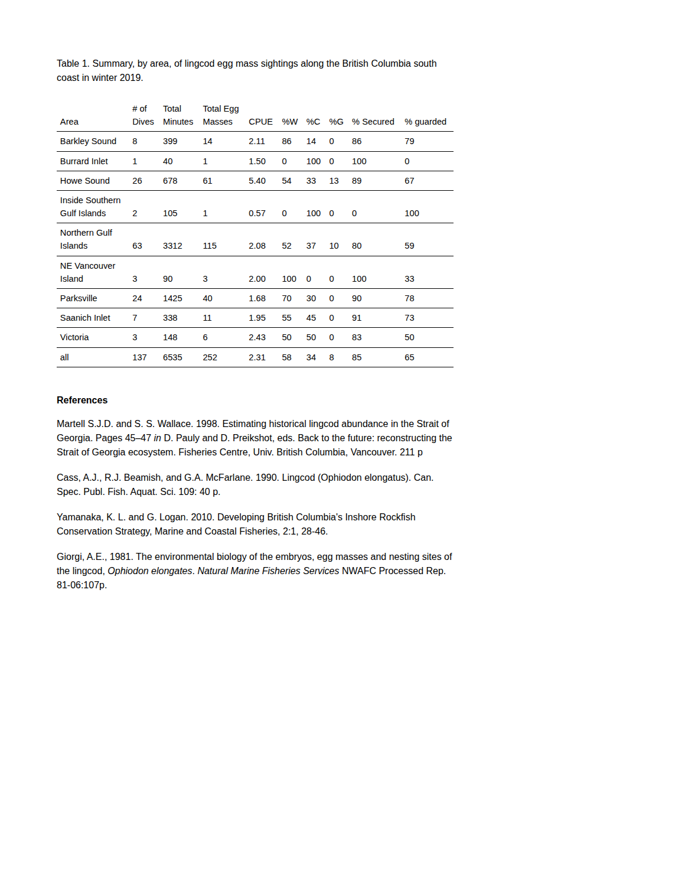Table 1. Summary, by area, of lingcod egg mass sightings along the British Columbia south coast in winter 2019.
| Area | # of Dives | Total Minutes | Total Egg Masses | CPUE | %W | %C | %G | % Secured | % guarded |
| --- | --- | --- | --- | --- | --- | --- | --- | --- | --- |
| Barkley Sound | 8 | 399 | 14 | 2.11 | 86 | 14 | 0 | 86 | 79 |
| Burrard Inlet | 1 | 40 | 1 | 1.50 | 0 | 100 | 0 | 100 | 0 |
| Howe Sound | 26 | 678 | 61 | 5.40 | 54 | 33 | 13 | 89 | 67 |
| Inside Southern Gulf Islands | 2 | 105 | 1 | 0.57 | 0 | 100 | 0 | 0 | 100 |
| Northern Gulf Islands | 63 | 3312 | 115 | 2.08 | 52 | 37 | 10 | 80 | 59 |
| NE Vancouver Island | 3 | 90 | 3 | 2.00 | 100 | 0 | 0 | 100 | 33 |
| Parksville | 24 | 1425 | 40 | 1.68 | 70 | 30 | 0 | 90 | 78 |
| Saanich Inlet | 7 | 338 | 11 | 1.95 | 55 | 45 | 0 | 91 | 73 |
| Victoria | 3 | 148 | 6 | 2.43 | 50 | 50 | 0 | 83 | 50 |
| all | 137 | 6535 | 252 | 2.31 | 58 | 34 | 8 | 85 | 65 |
References
Martell S.J.D. and S. S. Wallace. 1998. Estimating historical lingcod abundance in the Strait of Georgia. Pages 45–47 in D. Pauly and D. Preikshot, eds. Back to the future: reconstructing the Strait of Georgia ecosystem. Fisheries Centre, Univ. British Columbia, Vancouver. 211 p
Cass, A.J., R.J. Beamish, and G.A. McFarlane. 1990. Lingcod (Ophiodon elongatus). Can. Spec. Publ. Fish. Aquat. Sci. 109: 40 p.
Yamanaka, K. L. and G. Logan. 2010. Developing British Columbia's Inshore Rockfish Conservation Strategy, Marine and Coastal Fisheries, 2:1, 28-46.
Giorgi, A.E., 1981. The environmental biology of the embryos, egg masses and nesting sites of the lingcod, Ophiodon elongates. Natural Marine Fisheries Services NWAFC Processed Rep. 81-06:107p.